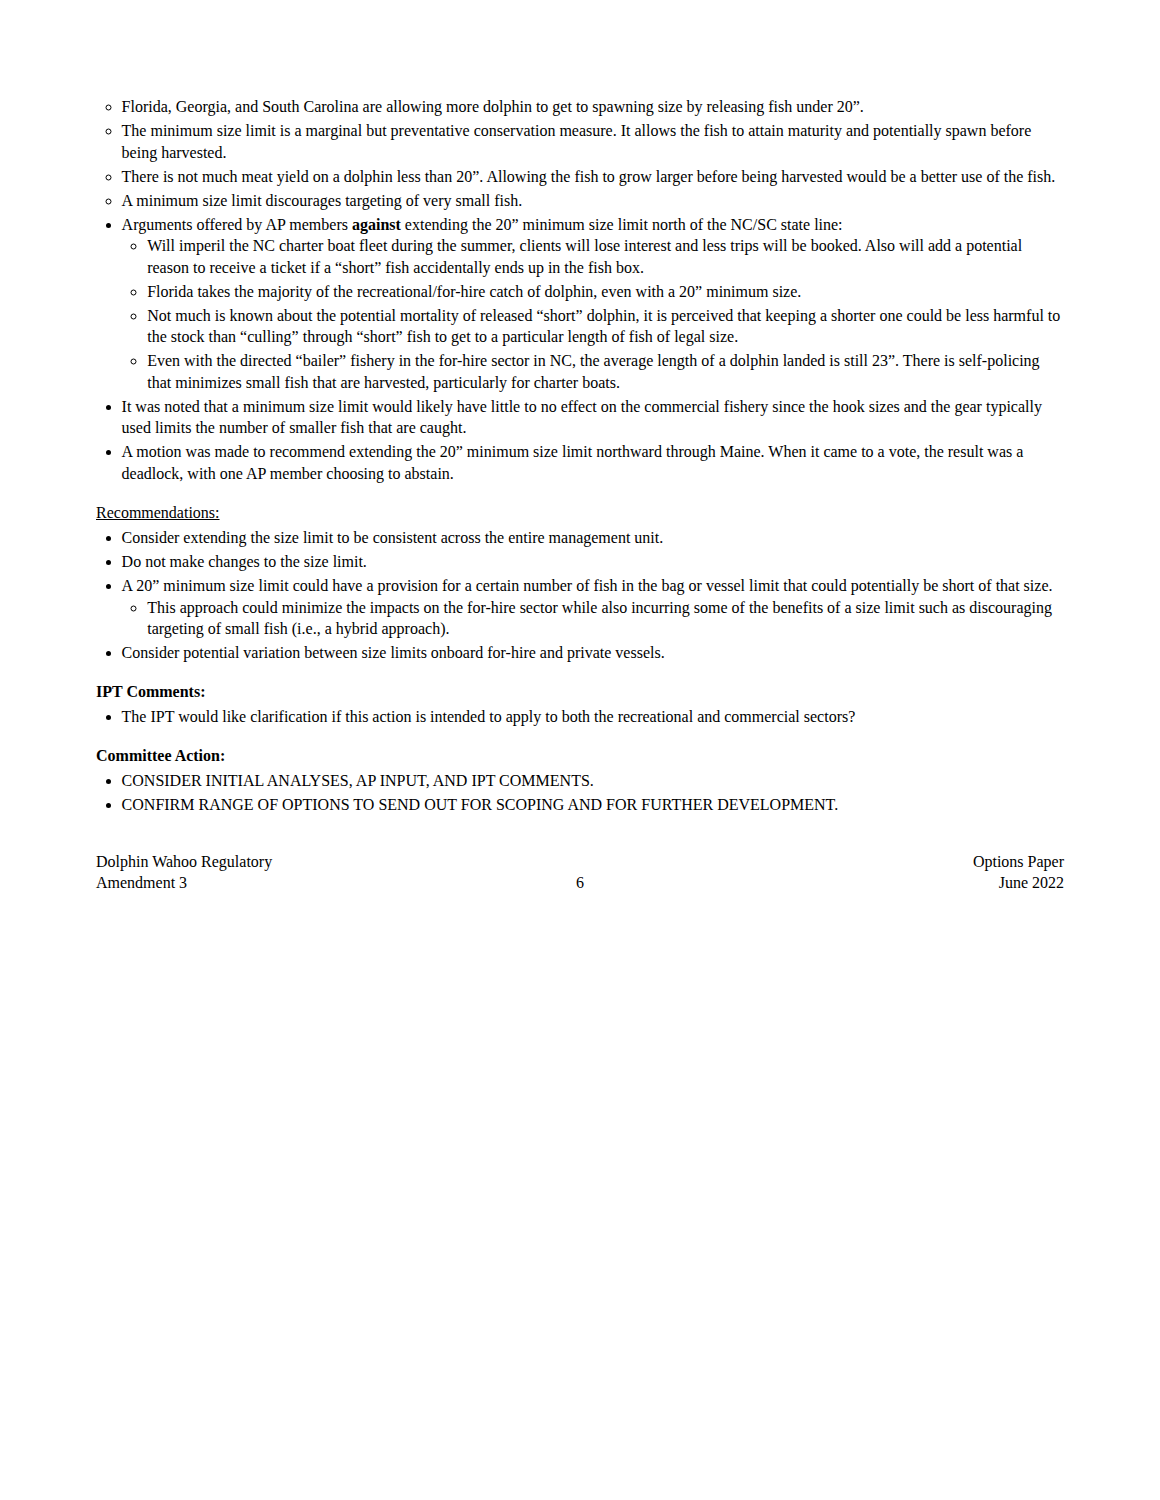Florida, Georgia, and South Carolina are allowing more dolphin to get to spawning size by releasing fish under 20”.
The minimum size limit is a marginal but preventative conservation measure. It allows the fish to attain maturity and potentially spawn before being harvested.
There is not much meat yield on a dolphin less than 20”. Allowing the fish to grow larger before being harvested would be a better use of the fish.
A minimum size limit discourages targeting of very small fish.
Arguments offered by AP members against extending the 20” minimum size limit north of the NC/SC state line:
Will imperil the NC charter boat fleet during the summer, clients will lose interest and less trips will be booked. Also will add a potential reason to receive a ticket if a “short” fish accidentally ends up in the fish box.
Florida takes the majority of the recreational/for-hire catch of dolphin, even with a 20” minimum size.
Not much is known about the potential mortality of released “short” dolphin, it is perceived that keeping a shorter one could be less harmful to the stock than “culling” through “short” fish to get to a particular length of fish of legal size.
Even with the directed “bailer” fishery in the for-hire sector in NC, the average length of a dolphin landed is still 23”. There is self-policing that minimizes small fish that are harvested, particularly for charter boats.
It was noted that a minimum size limit would likely have little to no effect on the commercial fishery since the hook sizes and the gear typically used limits the number of smaller fish that are caught.
A motion was made to recommend extending the 20” minimum size limit northward through Maine. When it came to a vote, the result was a deadlock, with one AP member choosing to abstain.
Recommendations:
Consider extending the size limit to be consistent across the entire management unit.
Do not make changes to the size limit.
A 20” minimum size limit could have a provision for a certain number of fish in the bag or vessel limit that could potentially be short of that size.
This approach could minimize the impacts on the for-hire sector while also incurring some of the benefits of a size limit such as discouraging targeting of small fish (i.e., a hybrid approach).
Consider potential variation between size limits onboard for-hire and private vessels.
IPT Comments:
The IPT would like clarification if this action is intended to apply to both the recreational and commercial sectors?
Committee Action:
Consider initial analyses, AP input, and IPT comments.
Confirm range of options to send out for scoping and for further development.
| Dolphin Wahoo Regulatory Amendment 3 | 6 | Options Paper June 2022 |